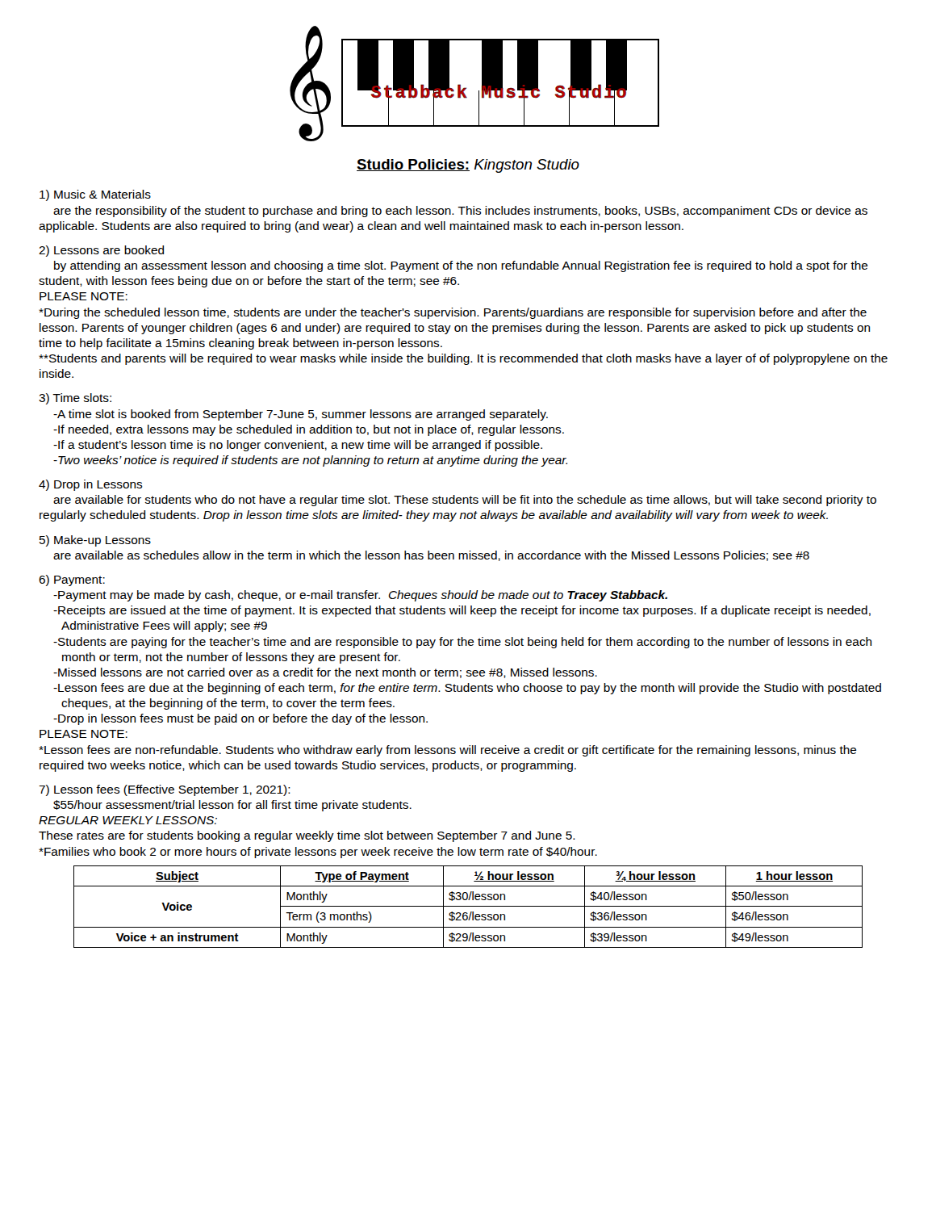𝄞
Stabback Music Studio
Studio Policies: Kingston Studio
1) Music & Materials
are the responsibility of the student to purchase and bring to each lesson. This includes instruments, books, USBs, accompaniment CDs or device as applicable. Students are also required to bring (and wear) a clean and well maintained mask to each in-person lesson.
2) Lessons are booked
by attending an assessment lesson and choosing a time slot. Payment of the non refundable Annual Registration fee is required to hold a spot for the student, with lesson fees being due on or before the start of the term; see #6.
PLEASE NOTE:
*During the scheduled lesson time, students are under the teacher's supervision. Parents/guardians are responsible for supervision before and after the lesson. Parents of younger children (ages 6 and under) are required to stay on the premises during the lesson. Parents are asked to pick up students on time to help facilitate a 15mins cleaning break between in-person lessons.
**Students and parents will be required to wear masks while inside the building. It is recommended that cloth masks have a layer of of polypropylene on the inside.
3) Time slots:
-A time slot is booked from September 7-June 5, summer lessons are arranged separately.
-If needed, extra lessons may be scheduled in addition to, but not in place of, regular lessons.
-If a student’s lesson time is no longer convenient, a new time will be arranged if possible.
-Two weeks’ notice is required if students are not planning to return at anytime during the year.
4) Drop in Lessons
are available for students who do not have a regular time slot. These students will be fit into the schedule as time allows, but will take second priority to regularly scheduled students. Drop in lesson time slots are limited- they may not always be available and availability will vary from week to week.
5) Make-up Lessons
are available as schedules allow in the term in which the lesson has been missed, in accordance with the Missed Lessons Policies; see #8
6) Payment:
-Payment may be made by cash, cheque, or e-mail transfer. Cheques should be made out to Tracey Stabback.
-Receipts are issued at the time of payment. It is expected that students will keep the receipt for income tax purposes. If a duplicate receipt is needed, Administrative Fees will apply; see #9
-Students are paying for the teacher’s time and are responsible to pay for the time slot being held for them according to the number of lessons in each month or term, not the number of lessons they are present for.
-Missed lessons are not carried over as a credit for the next month or term; see #8, Missed lessons.
-Lesson fees are due at the beginning of each term, for the entire term. Students who choose to pay by the month will provide the Studio with postdated cheques, at the beginning of the term, to cover the term fees.
-Drop in lesson fees must be paid on or before the day of the lesson.
PLEASE NOTE:
*Lesson fees are non-refundable. Students who withdraw early from lessons will receive a credit or gift certificate for the remaining lessons, minus the required two weeks notice, which can be used towards Studio services, products, or programming.
7) Lesson fees (Effective September 1, 2021):
$55/hour assessment/trial lesson for all first time private students.
REGULAR WEEKLY LESSONS:
These rates are for students booking a regular weekly time slot between September 7 and June 5.
*Families who book 2 or more hours of private lessons per week receive the low term rate of $40/hour.
| Subject | Type of Payment | ½ hour lesson | ¾ hour lesson | 1 hour lesson |
| --- | --- | --- | --- | --- |
| Voice | Monthly | $30/lesson | $40/lesson | $50/lesson |
| Term (3 months) | $26/lesson | $36/lesson | $46/lesson |
| Voice + an instrument | Monthly | $29/lesson | $39/lesson | $49/lesson |